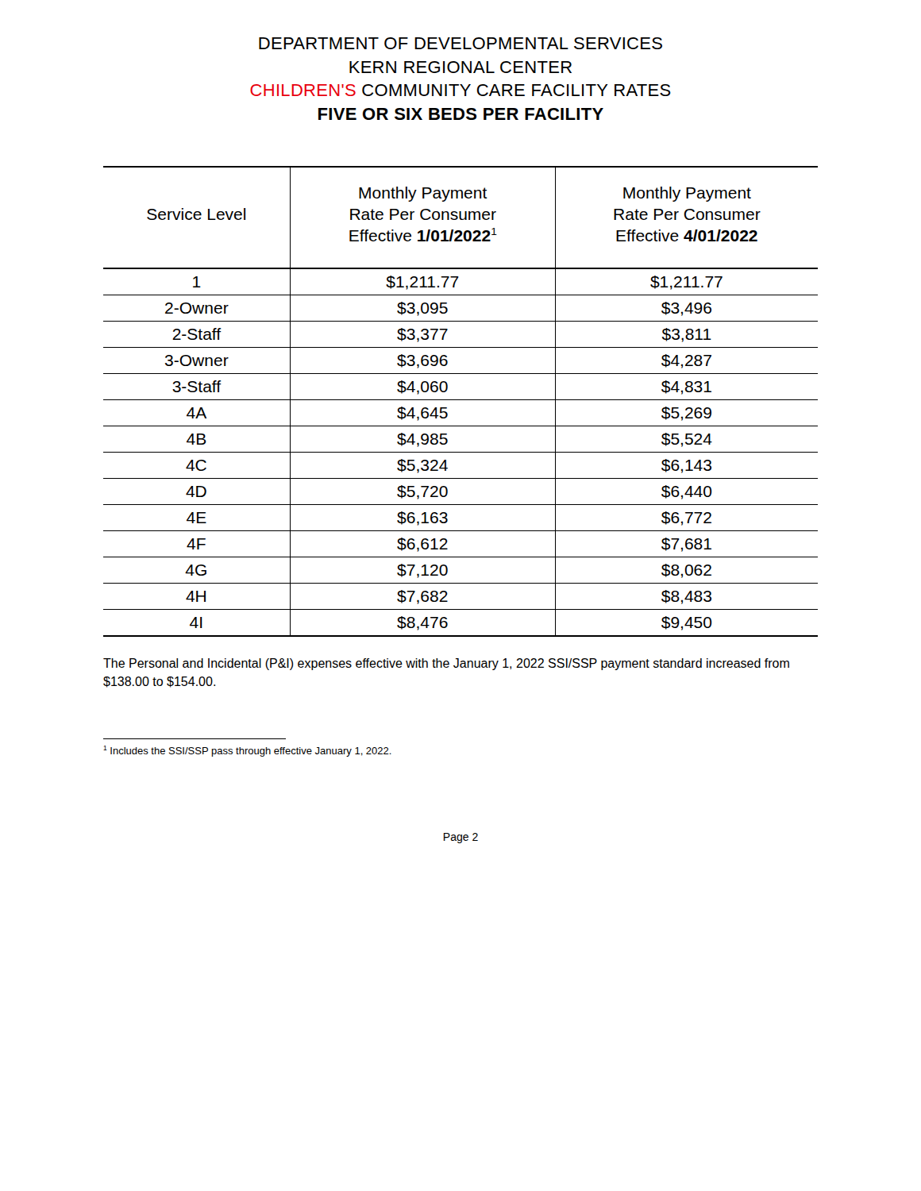DEPARTMENT OF DEVELOPMENTAL SERVICES
KERN REGIONAL CENTER
CHILDREN'S COMMUNITY CARE FACILITY RATES
FIVE OR SIX BEDS PER FACILITY
| Service Level | Monthly Payment Rate Per Consumer Effective 1/01/2022 1 | Monthly Payment Rate Per Consumer Effective 4/01/2022 |
| --- | --- | --- |
| 1 | $1,211.77 | $1,211.77 |
| 2-Owner | $3,095 | $3,496 |
| 2-Staff | $3,377 | $3,811 |
| 3-Owner | $3,696 | $4,287 |
| 3-Staff | $4,060 | $4,831 |
| 4A | $4,645 | $5,269 |
| 4B | $4,985 | $5,524 |
| 4C | $5,324 | $6,143 |
| 4D | $5,720 | $6,440 |
| 4E | $6,163 | $6,772 |
| 4F | $6,612 | $7,681 |
| 4G | $7,120 | $8,062 |
| 4H | $7,682 | $8,483 |
| 4I | $8,476 | $9,450 |
The Personal and Incidental (P&I) expenses effective with the January 1, 2022 SSI/SSP payment standard increased from $138.00 to $154.00.
1 Includes the SSI/SSP pass through effective January 1, 2022.
Page 2